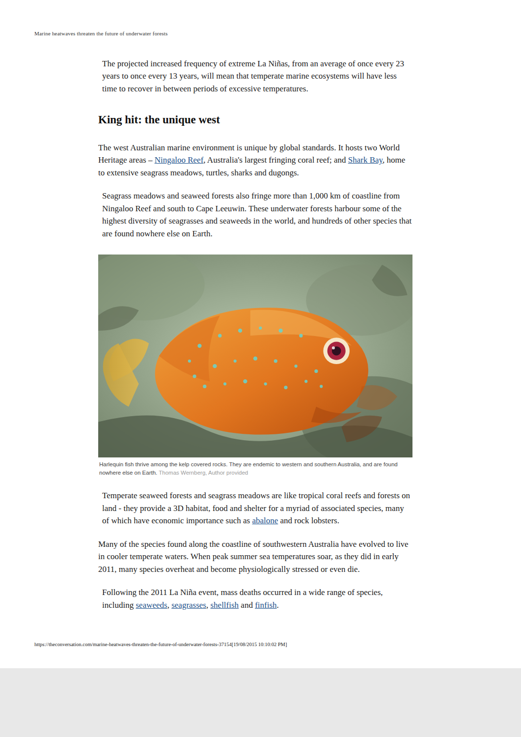Marine heatwaves threaten the future of underwater forests
The projected increased frequency of extreme La Niñas, from an average of once every 23 years to once every 13 years, will mean that temperate marine ecosystems will have less time to recover in between periods of excessive temperatures.
King hit: the unique west
The west Australian marine environment is unique by global standards. It hosts two World Heritage areas – Ningaloo Reef, Australia's largest fringing coral reef; and Shark Bay, home to extensive seagrass meadows, turtles, sharks and dugongs.
Seagrass meadows and seaweed forests also fringe more than 1,000 km of coastline from Ningaloo Reef and south to Cape Leeuwin. These underwater forests harbour some of the highest diversity of seagrasses and seaweeds in the world, and hundreds of other species that are found nowhere else on Earth.
Harlequin fish thrive among the kelp covered rocks. They are endemic to western and southern Australia, and are found nowhere else on Earth. Thomas Wernberg, Author provided
Temperate seaweed forests and seagrass meadows are like tropical coral reefs and forests on land - they provide a 3D habitat, food and shelter for a myriad of associated species, many of which have economic importance such as abalone and rock lobsters.
Many of the species found along the coastline of southwestern Australia have evolved to live in cooler temperate waters. When peak summer sea temperatures soar, as they did in early 2011, many species overheat and become physiologically stressed or even die.
Following the 2011 La Niña event, mass deaths occurred in a wide range of species, including seaweeds, seagrasses, shellfish and finfish.
https://theconversation.com/marine-heatwaves-threaten-the-future-of-underwater-forests-37154[19/08/2015 10:10:02 PM]